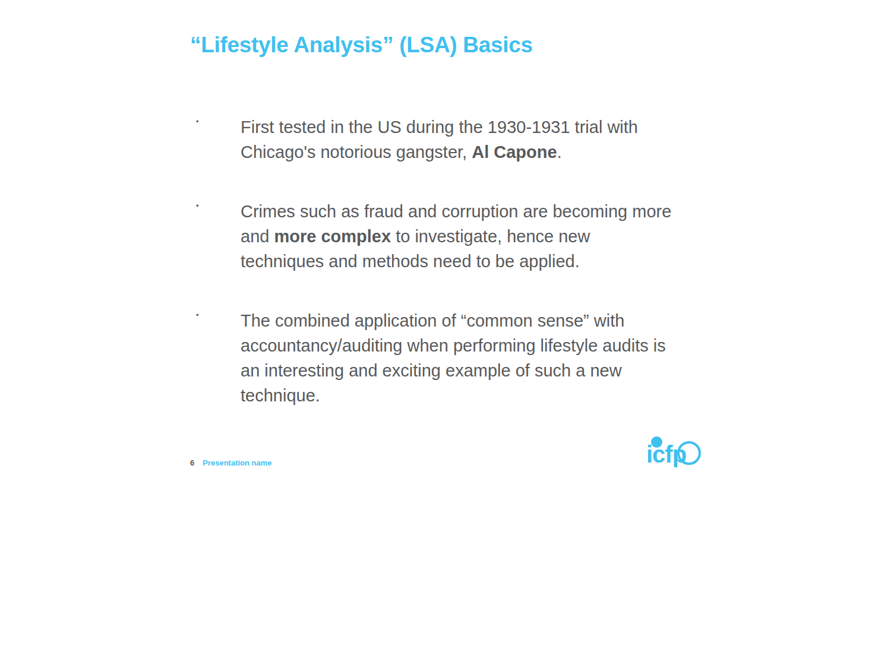“Lifestyle Analysis” (LSA) Basics
First tested in the US during the 1930-1931 trial with Chicago's notorious gangster, Al Capone.
Crimes such as fraud and corruption are becoming more and more complex to investigate, hence new techniques and methods need to be applied.
The combined application of “common sense” with accountancy/auditing when performing lifestyle audits is an interesting and exciting example of such a new technique.
6 Presentation name
icfp